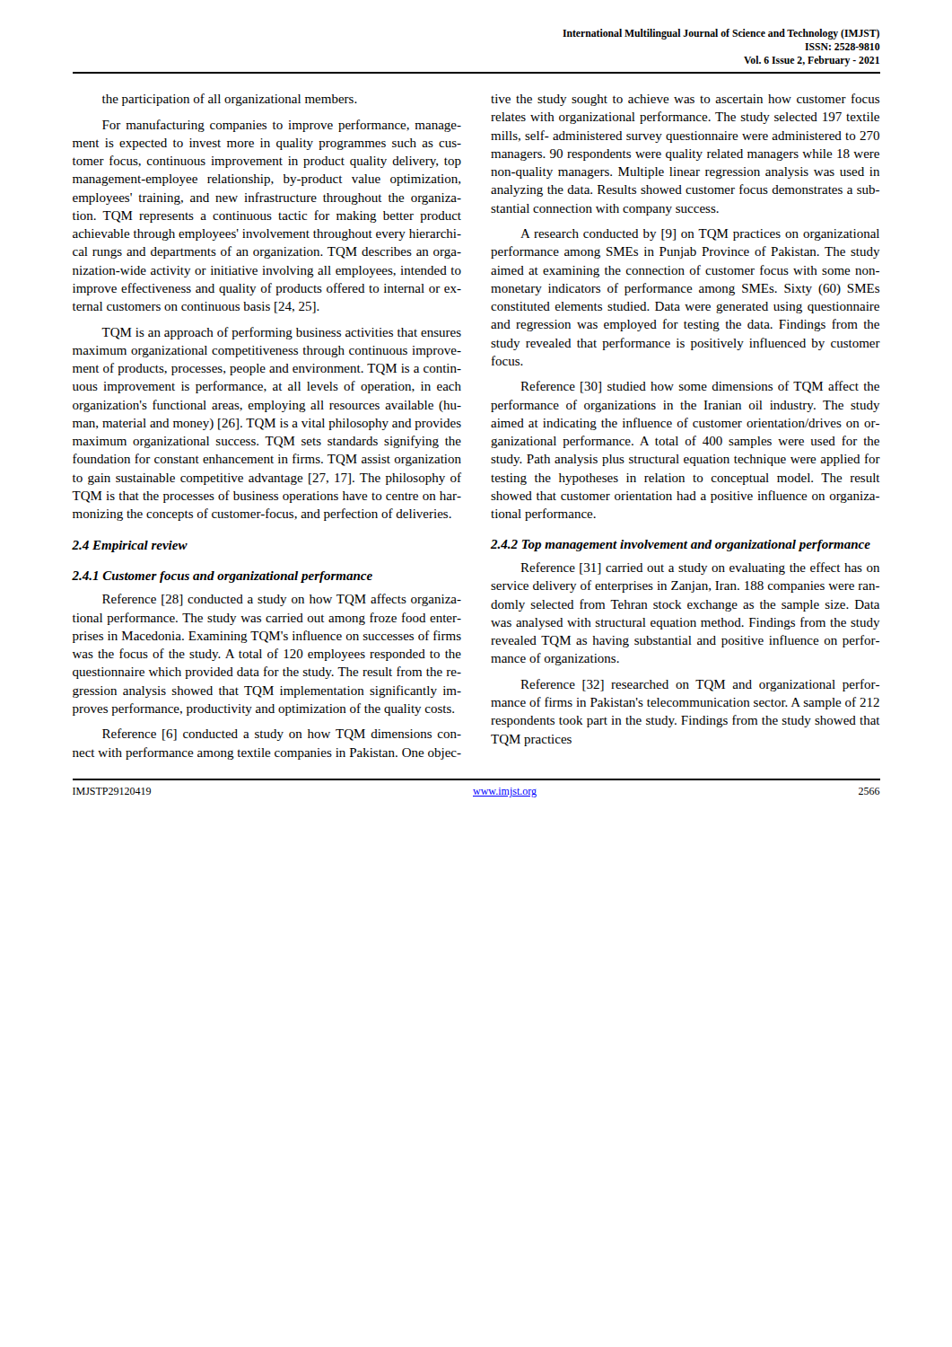International Multilingual Journal of Science and Technology (IMJST)
ISSN: 2528-9810
Vol. 6 Issue 2, February - 2021
the participation of all organizational members.
For manufacturing companies to improve performance, management is expected to invest more in quality programmes such as customer focus, continuous improvement in product quality delivery, top management-employee relationship, by-product value optimization, employees' training, and new infrastructure throughout the organization. TQM represents a continuous tactic for making better product achievable through employees' involvement throughout every hierarchical rungs and departments of an organization. TQM describes an organization-wide activity or initiative involving all employees, intended to improve effectiveness and quality of products offered to internal or external customers on continuous basis [24, 25].
TQM is an approach of performing business activities that ensures maximum organizational competitiveness through continuous improvement of products, processes, people and environment. TQM is a continuous improvement is performance, at all levels of operation, in each organization's functional areas, employing all resources available (human, material and money) [26]. TQM is a vital philosophy and provides maximum organizational success. TQM sets standards signifying the foundation for constant enhancement in firms. TQM assist organization to gain sustainable competitive advantage [27, 17]. The philosophy of TQM is that the processes of business operations have to centre on harmonizing the concepts of customer-focus, and perfection of deliveries.
2.4 Empirical review
2.4.1 Customer focus and organizational performance
Reference [28] conducted a study on how TQM affects organizational performance. The study was carried out among froze food enterprises in Macedonia. Examining TQM's influence on successes of firms was the focus of the study. A total of 120 employees responded to the questionnaire which provided data for the study. The result from the regression analysis showed that TQM implementation significantly improves performance, productivity and optimization of the quality costs.
Reference [6] conducted a study on how TQM dimensions connect with performance among textile companies in Pakistan. One objective the study sought to achieve was to ascertain how customer focus relates with organizational performance. The study selected 197 textile mills, self- administered survey questionnaire were administered to 270 managers. 90 respondents were quality related managers while 18 were non-quality managers. Multiple linear regression analysis was used in analyzing the data. Results showed customer focus demonstrates a substantial connection with company success.
A research conducted by [9] on TQM practices on organizational performance among SMEs in Punjab Province of Pakistan. The study aimed at examining the connection of customer focus with some non- monetary indicators of performance among SMEs. Sixty (60) SMEs constituted elements studied. Data were generated using questionnaire and regression was employed for testing the data. Findings from the study revealed that performance is positively influenced by customer focus.
Reference [30] studied how some dimensions of TQM affect the performance of organizations in the Iranian oil industry. The study aimed at indicating the influence of customer orientation/drives on organizational performance. A total of 400 samples were used for the study. Path analysis plus structural equation technique were applied for testing the hypotheses in relation to conceptual model. The result showed that customer orientation had a positive influence on organizational performance.
2.4.2 Top management involvement and organizational performance
Reference [31] carried out a study on evaluating the effect has on service delivery of enterprises in Zanjan, Iran. 188 companies were randomly selected from Tehran stock exchange as the sample size. Data was analysed with structural equation method. Findings from the study revealed TQM as having substantial and positive influence on performance of organizations.
Reference [32] researched on TQM and organizational performance of firms in Pakistan's telecommunication sector. A sample of 212 respondents took part in the study. Findings from the study showed that TQM practices
IMJSTP29120419 www.imjst.org 2566